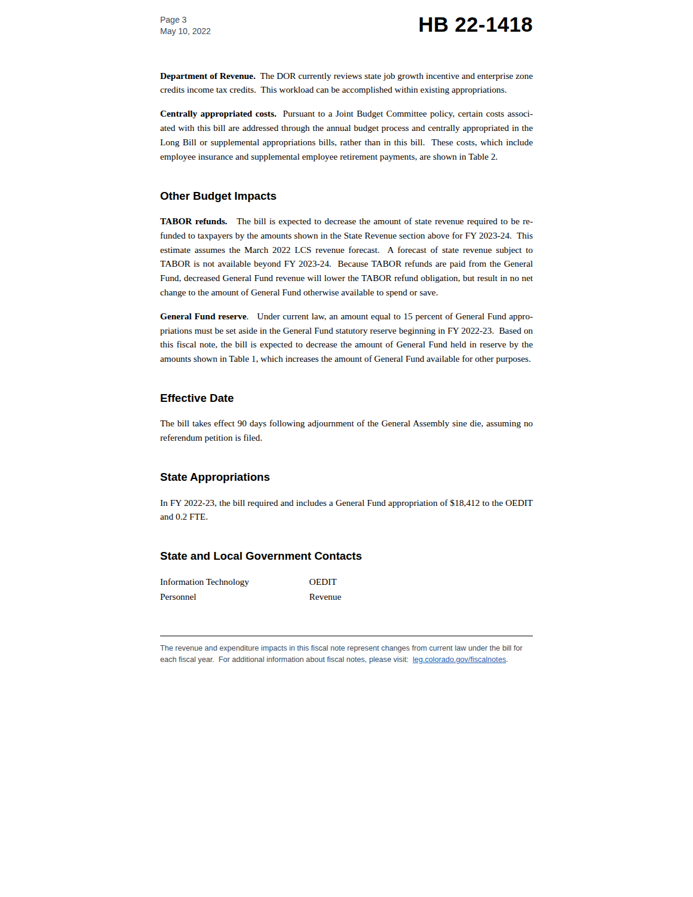Page 3
May 10, 2022
HB 22-1418
Department of Revenue. The DOR currently reviews state job growth incentive and enterprise zone credits income tax credits. This workload can be accomplished within existing appropriations.
Centrally appropriated costs. Pursuant to a Joint Budget Committee policy, certain costs associated with this bill are addressed through the annual budget process and centrally appropriated in the Long Bill or supplemental appropriations bills, rather than in this bill. These costs, which include employee insurance and supplemental employee retirement payments, are shown in Table 2.
Other Budget Impacts
TABOR refunds. The bill is expected to decrease the amount of state revenue required to be refunded to taxpayers by the amounts shown in the State Revenue section above for FY 2023-24. This estimate assumes the March 2022 LCS revenue forecast. A forecast of state revenue subject to TABOR is not available beyond FY 2023-24. Because TABOR refunds are paid from the General Fund, decreased General Fund revenue will lower the TABOR refund obligation, but result in no net change to the amount of General Fund otherwise available to spend or save.
General Fund reserve. Under current law, an amount equal to 15 percent of General Fund appropriations must be set aside in the General Fund statutory reserve beginning in FY 2022-23. Based on this fiscal note, the bill is expected to decrease the amount of General Fund held in reserve by the amounts shown in Table 1, which increases the amount of General Fund available for other purposes.
Effective Date
The bill takes effect 90 days following adjournment of the General Assembly sine die, assuming no referendum petition is filed.
State Appropriations
In FY 2022-23, the bill required and includes a General Fund appropriation of $18,412 to the OEDIT and 0.2 FTE.
State and Local Government Contacts
Information Technology
OEDIT
Personnel
Revenue
The revenue and expenditure impacts in this fiscal note represent changes from current law under the bill for each fiscal year. For additional information about fiscal notes, please visit: leg.colorado.gov/fiscalnotes.